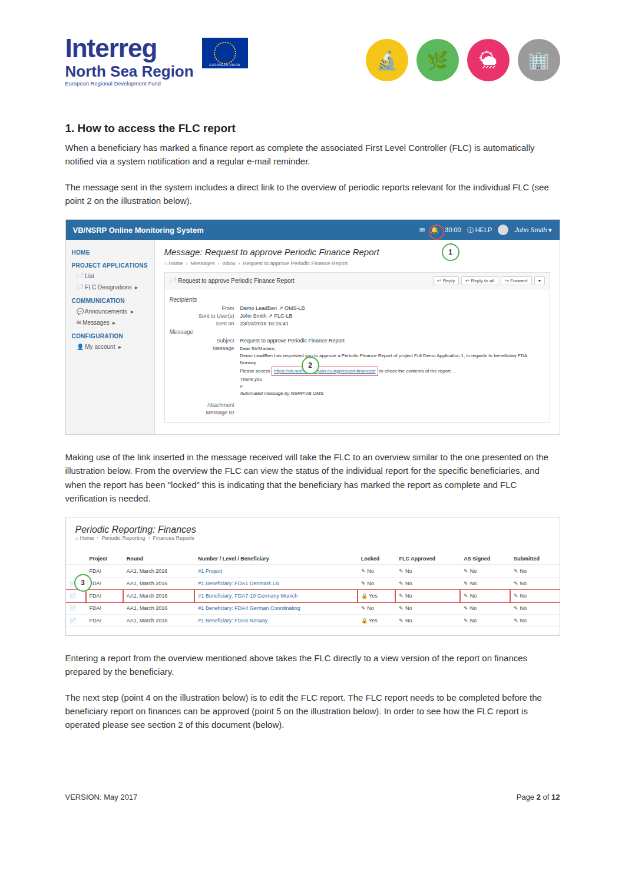Interreg
North Sea Region
European Regional Development Fund
EUROPEAN UNION
🔬
🌿
🌦
🏢
1. How to access the FLC report
When a beneficiary has marked a finance report as complete the associated First Level Controller (FLC) is automatically notified via a system notification and a regular e-mail reminder.
The message sent in the system includes a direct link to the overview of periodic reports relevant for the individual FLC (see point 2 on the illustration below).
VB/NSRP Online Monitoring System ✉ 🔔 30:00 ⓘ HELP John Smith ▾
1
HOME
PROJECT APPLICATIONS
📄 List
📄 FLC Designations ▸
COMMUNICATION
💬 Announcements ▸
✉ Messages ▸
CONFIGURATION
👤 My account ▸
Message: Request to approve Periodic Finance Report
⌂ Home › Messages › Inbox › Request to approve Periodic Finance Report
📄 Request to approve Periodic Finance Report ↩ Reply ↩ Reply to all ↪ Forward ▾
Recipients
From
Demo LeadBen ↗ OMS-LB
Sent to User(s)
John Smith ↗ FLC-LB
Sent on
23/10/2016 16:15:41
Message
Subject
Request to approve Periodic Finance Report
Message
Dear Sir/Madam,
Demo LeadBen has requested you to approve a Periodic Finance Report of project Full Demo Application 1, in regards to beneficiary FDA Norway.
Please access https://vb.northsearegion.eu/app/report-finances/ to check the contents of the report.
Thank you
//
Automated message by NSRP/VB OMS
Attachment
Message ID
2
Making use of the link inserted in the message received will take the FLC to an overview similar to the one presented on the illustration below. From the overview the FLC can view the status of the individual report for the specific beneficiaries, and when the report has been "locked" this is indicating that the beneficiary has marked the report as complete and FLC verification is needed.
Periodic Reporting: Finances
⌂ Home › Periodic Reporting › Finances Reports
| | Project | Round | Number / Level / Beneficiary | Locked | FLC Approved | AS Signed | Submitted |
| --- | --- | --- | --- | --- | --- | --- | --- |
| | FDA! | AA1, March 2016 | #1 Project | ✎ No | ✎ No | ✎ No | ✎ No |
| 📄 | FDA! | AA1, March 2016 | #1 Beneficiary: FDA1 Denmark LB | ✎ No | ✎ No | ✎ No | ✎ No |
| 📄 | FDA! | AA1, March 2016 | #1 Beneficiary: FDA7-10 Germany Munich | 🔒 Yes | ✎ No | ✎ No | ✎ No |
| 📄 | FDA! | AA1, March 2016 | #1 Beneficiary: FDA4 German Coordinating | ✎ No | ✎ No | ✎ No | ✎ No |
| 📄 | FDA! | AA1, March 2016 | #1 Beneficiary: FDA6 Norway | 🔒 Yes | ✎ No | ✎ No | ✎ No |
3
Entering a report from the overview mentioned above takes the FLC directly to a view version of the report on finances prepared by the beneficiary.
The next step (point 4 on the illustration below) is to edit the FLC report. The FLC report needs to be completed before the beneficiary report on finances can be approved (point 5 on the illustration below). In order to see how the FLC report is operated please see section 2 of this document (below).
VERSION: May 2017
Page 2 of 12